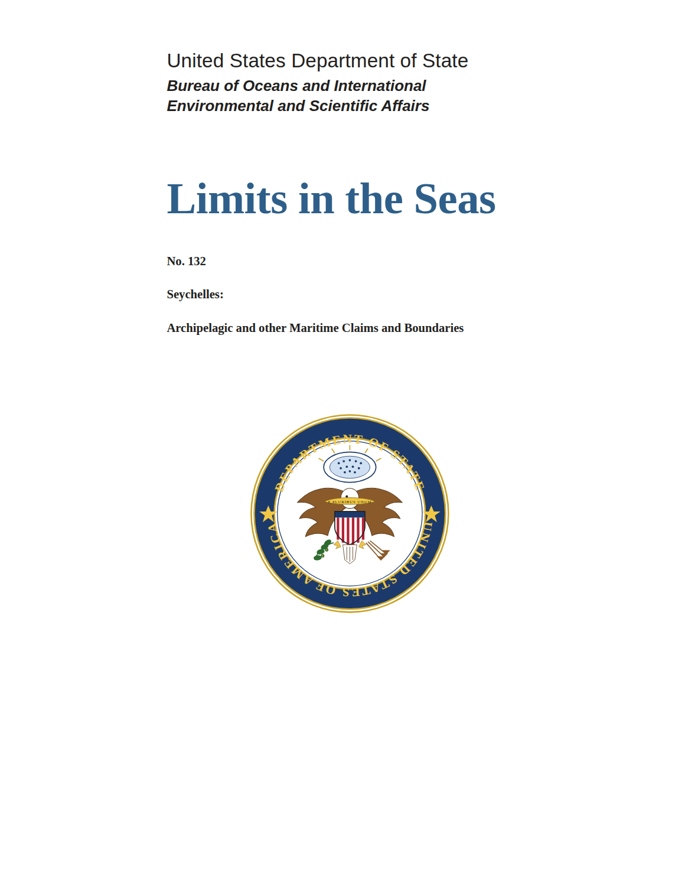United States Department of State
Bureau of Oceans and International
Environmental and Scientific Affairs
Limits in the Seas
No. 132
Seychelles:
Archipelagic and other Maritime Claims and Boundaries
DEPARTMENT OF STATE UNITED STATES OF AMERICA E PLURIBUS UNUM